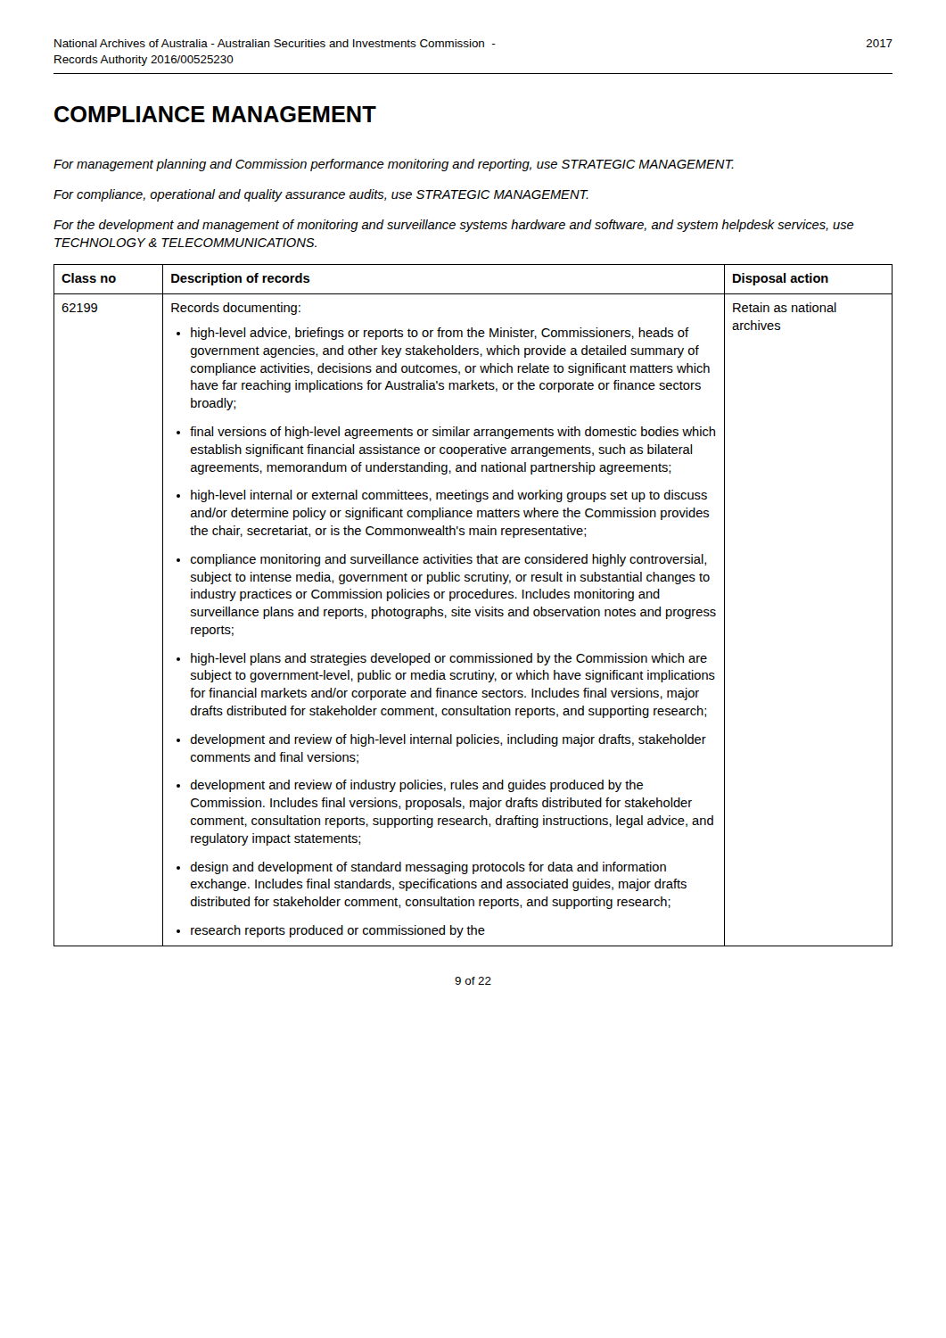National Archives of Australia - Australian Securities and Investments Commission -
Records Authority 2016/00525230
2017
COMPLIANCE MANAGEMENT
For management planning and Commission performance monitoring and reporting, use STRATEGIC MANAGEMENT.
For compliance, operational and quality assurance audits, use STRATEGIC MANAGEMENT.
For the development and management of monitoring and surveillance systems hardware and software, and system helpdesk services, use TECHNOLOGY & TELECOMMUNICATIONS.
| Class no | Description of records | Disposal action |
| --- | --- | --- |
| 62199 | Records documenting: high-level advice, briefings or reports to or from the Minister, Commissioners, heads of government agencies, and other key stakeholders, which provide a detailed summary of compliance activities, decisions and outcomes, or which relate to significant matters which have far reaching implications for Australia's markets, or the corporate or finance sectors broadly; final versions of high-level agreements or similar arrangements with domestic bodies which establish significant financial assistance or cooperative arrangements, such as bilateral agreements, memorandum of understanding, and national partnership agreements; high-level internal or external committees, meetings and working groups set up to discuss and/or determine policy or significant compliance matters where the Commission provides the chair, secretariat, or is the Commonwealth's main representative; compliance monitoring and surveillance activities that are considered highly controversial, subject to intense media, government or public scrutiny, or result in substantial changes to industry practices or Commission policies or procedures. Includes monitoring and surveillance plans and reports, photographs, site visits and observation notes and progress reports; high-level plans and strategies developed or commissioned by the Commission which are subject to government-level, public or media scrutiny, or which have significant implications for financial markets and/or corporate and finance sectors. Includes final versions, major drafts distributed for stakeholder comment, consultation reports, and supporting research; development and review of high-level internal policies, including major drafts, stakeholder comments and final versions; development and review of industry policies, rules and guides produced by the Commission. Includes final versions, proposals, major drafts distributed for stakeholder comment, consultation reports, supporting research, drafting instructions, legal advice, and regulatory impact statements; design and development of standard messaging protocols for data and information exchange. Includes final standards, specifications and associated guides, major drafts distributed for stakeholder comment, consultation reports, and supporting research; research reports produced or commissioned by the | Retain as national archives |
9 of 22